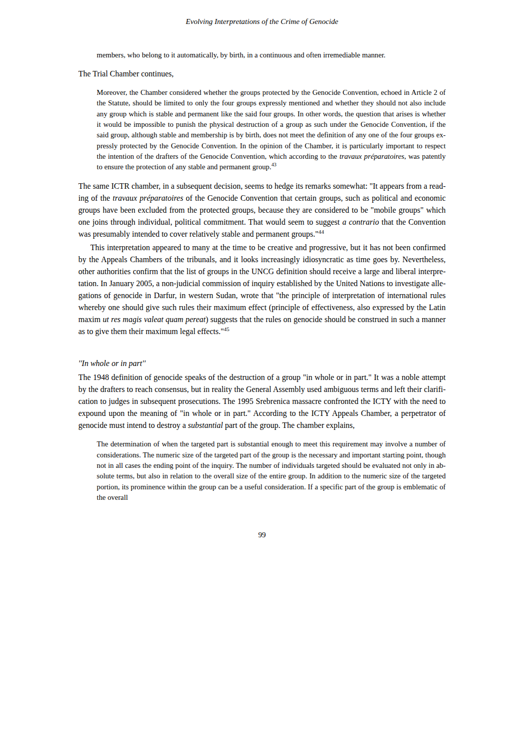Evolving Interpretations of the Crime of Genocide
members, who belong to it automatically, by birth, in a continuous and often irremediable manner.
The Trial Chamber continues,
Moreover, the Chamber considered whether the groups protected by the Genocide Convention, echoed in Article 2 of the Statute, should be limited to only the four groups expressly mentioned and whether they should not also include any group which is stable and permanent like the said four groups. In other words, the question that arises is whether it would be impossible to punish the physical destruction of a group as such under the Genocide Convention, if the said group, although stable and membership is by birth, does not meet the definition of any one of the four groups expressly protected by the Genocide Convention. In the opinion of the Chamber, it is particularly important to respect the intention of the drafters of the Genocide Convention, which according to the travaux préparatoires, was patently to ensure the protection of any stable and permanent group.43
The same ICTR chamber, in a subsequent decision, seems to hedge its remarks somewhat: "It appears from a reading of the travaux préparatoires of the Genocide Convention that certain groups, such as political and economic groups have been excluded from the protected groups, because they are considered to be "mobile groups" which one joins through individual, political commitment. That would seem to suggest a contrario that the Convention was presumably intended to cover relatively stable and permanent groups."44
This interpretation appeared to many at the time to be creative and progressive, but it has not been confirmed by the Appeals Chambers of the tribunals, and it looks increasingly idiosyncratic as time goes by. Nevertheless, other authorities confirm that the list of groups in the UNCG definition should receive a large and liberal interpretation. In January 2005, a non-judicial commission of inquiry established by the United Nations to investigate allegations of genocide in Darfur, in western Sudan, wrote that "the principle of interpretation of international rules whereby one should give such rules their maximum effect (principle of effectiveness, also expressed by the Latin maxim ut res magis valeat quam pereat) suggests that the rules on genocide should be construed in such a manner as to give them their maximum legal effects."45
''In whole or in part''
The 1948 definition of genocide speaks of the destruction of a group "in whole or in part." It was a noble attempt by the drafters to reach consensus, but in reality the General Assembly used ambiguous terms and left their clarification to judges in subsequent prosecutions. The 1995 Srebrenica massacre confronted the ICTY with the need to expound upon the meaning of "in whole or in part." According to the ICTY Appeals Chamber, a perpetrator of genocide must intend to destroy a substantial part of the group. The chamber explains,
The determination of when the targeted part is substantial enough to meet this requirement may involve a number of considerations. The numeric size of the targeted part of the group is the necessary and important starting point, though not in all cases the ending point of the inquiry. The number of individuals targeted should be evaluated not only in absolute terms, but also in relation to the overall size of the entire group. In addition to the numeric size of the targeted portion, its prominence within the group can be a useful consideration. If a specific part of the group is emblematic of the overall
99